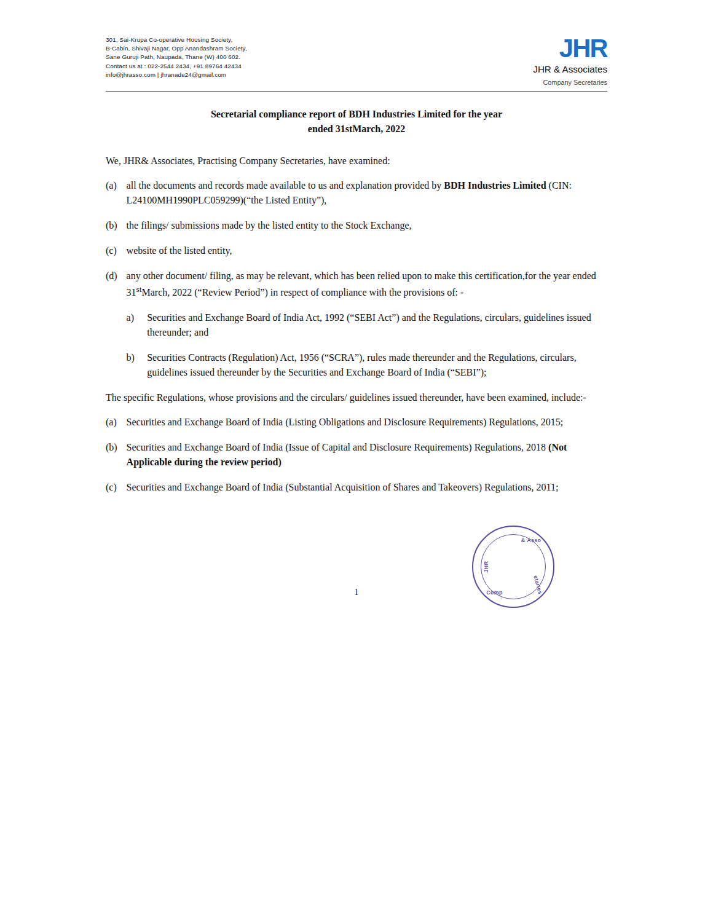301, Sai-Krupa Co-operative Housing Society,
B-Cabin, Shivaji Nagar, Opp Anandashram Society,
Sane Guruji Path, Naupada, Thane (W) 400 602.
Contact us at : 022-2544 2434, +91 89764 42434
info@jhrasso.com | jhranade24@gmail.com
JHR
JHR & Associates
Company Secretaries
Secretarial compliance report of BDH Industries Limited for the year
ended 31stMarch, 2022
We, JHR& Associates, Practising Company Secretaries, have examined:
(a) all the documents and records made available to us and explanation provided by BDH Industries Limited (CIN: L24100MH1990PLC059299)(“the Listed Entity”),
(b) the filings/ submissions made by the listed entity to the Stock Exchange,
(c) website of the listed entity,
(d) any other document/ filing, as may be relevant, which has been relied upon to make this certification,for the year ended 31stMarch, 2022 (“Review Period”) in respect of compliance with the provisions of: -
a) Securities and Exchange Board of India Act, 1992 (“SEBI Act”) and the Regulations, circulars, guidelines issued thereunder; and
b) Securities Contracts (Regulation) Act, 1956 (“SCRA”), rules made thereunder and the Regulations, circulars, guidelines issued thereunder by the Securities and Exchange Board of India (“SEBI”);
The specific Regulations, whose provisions and the circulars/ guidelines issued thereunder, have been examined, include:-
(a) Securities and Exchange Board of India (Listing Obligations and Disclosure Requirements) Regulations, 2015;
(b) Securities and Exchange Board of India (Issue of Capital and Disclosure Requirements) Regulations, 2018 (Not Applicable during the review period)
(c) Securities and Exchange Board of India (Substantial Acquisition of Shares and Takeovers) Regulations, 2011;
1
JHR
& Asso
Comp
etaries